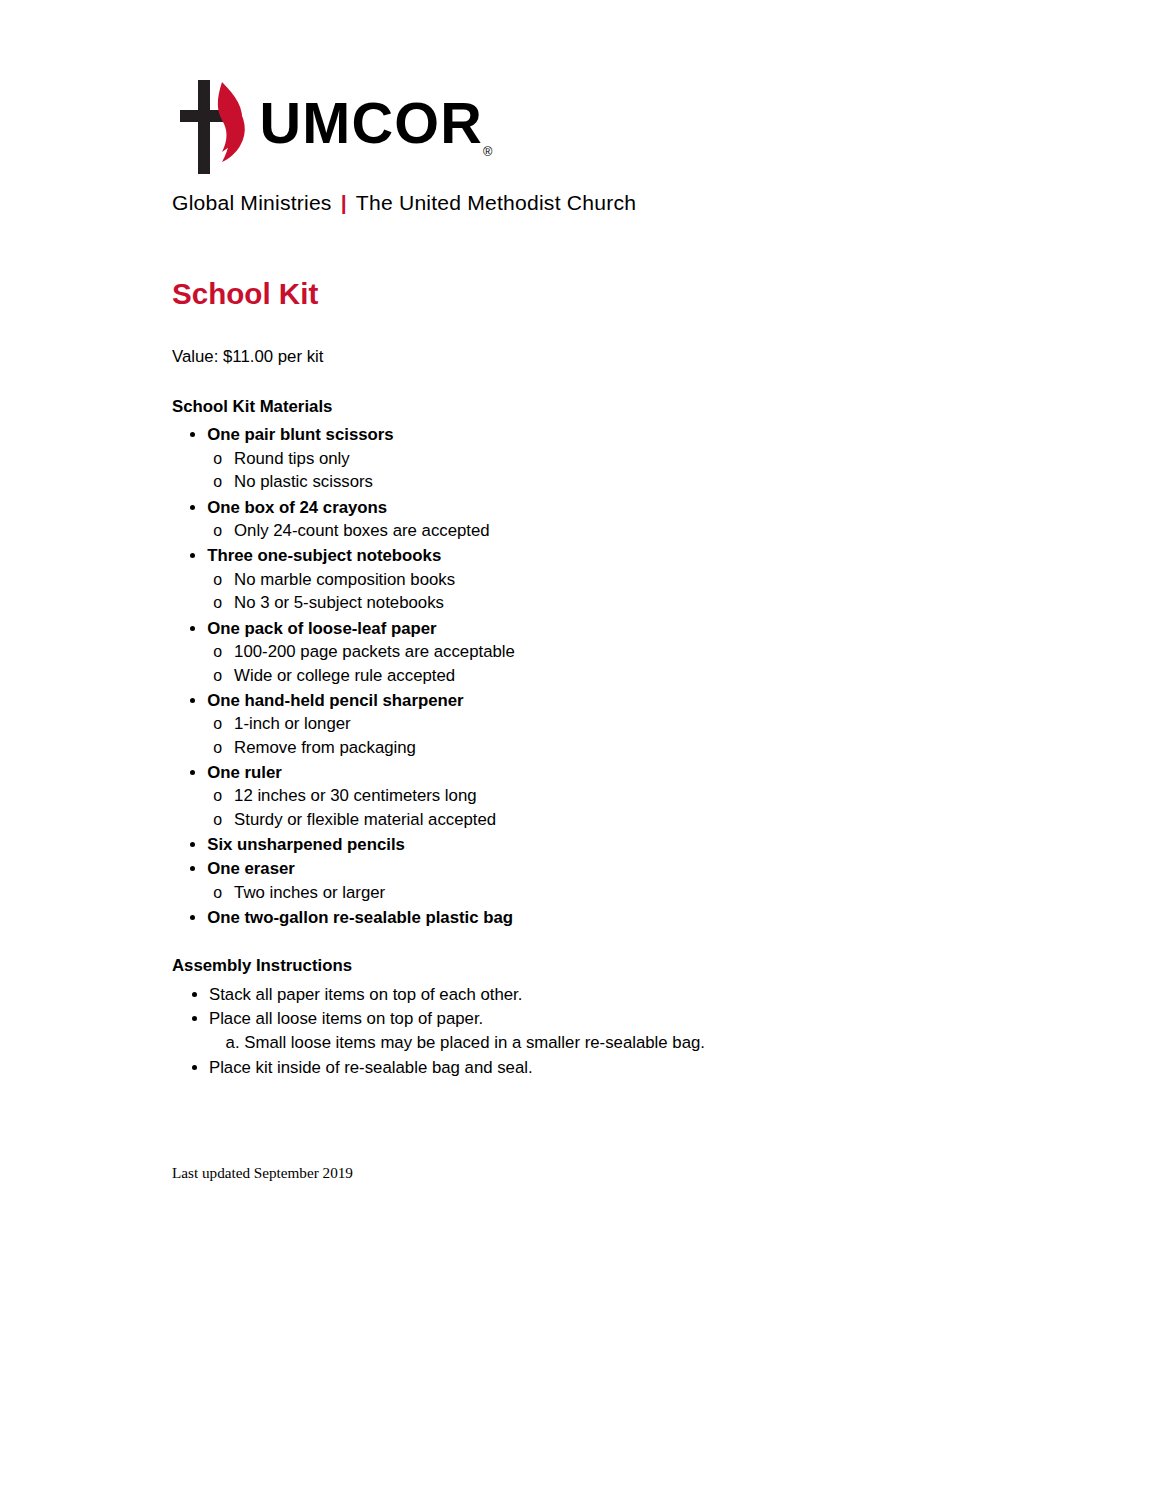Cross and Flame
UMCOR®
Global Ministries | The United Methodist Church
School Kit
Value: $11.00 per kit
School Kit Materials
One pair blunt scissors
Round tips only
No plastic scissors
One box of 24 crayons
Only 24-count boxes are accepted
Three one-subject notebooks
No marble composition books
No 3 or 5-subject notebooks
One pack of loose-leaf paper
100-200 page packets are acceptable
Wide or college rule accepted
One hand-held pencil sharpener
1-inch or longer
Remove from packaging
One ruler
12 inches or 30 centimeters long
Sturdy or flexible material accepted
Six unsharpened pencils
One eraser
Two inches or larger
One two-gallon re-sealable plastic bag
Assembly Instructions
Stack all paper items on top of each other.
Place all loose items on top of paper.
Small loose items may be placed in a smaller re-sealable bag.
Place kit inside of re-sealable bag and seal.
Last updated September 2019